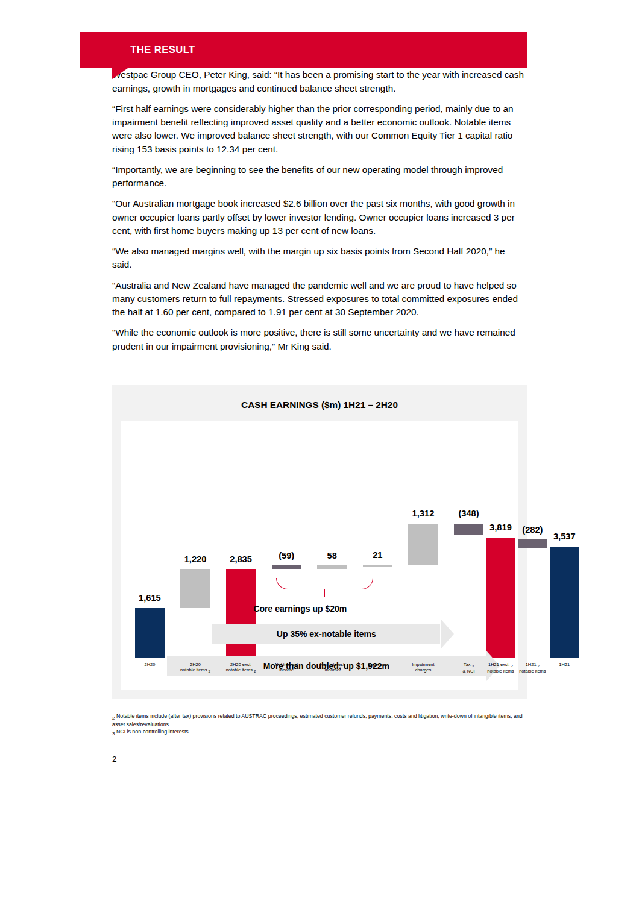THE RESULT
Westpac Group CEO, Peter King, said: “It has been a promising start to the year with increased cash earnings, growth in mortgages and continued balance sheet strength.
“First half earnings were considerably higher than the prior corresponding period, mainly due to an impairment benefit reflecting improved asset quality and a better economic outlook. Notable items were also lower. We improved balance sheet strength, with our Common Equity Tier 1 capital ratio rising 153 basis points to 12.34 per cent.
“Importantly, we are beginning to see the benefits of our new operating model through improved performance.
“Our Australian mortgage book increased $2.6 billion over the past six months, with good growth in owner occupier loans partly offset by lower investor lending. Owner occupier loans increased 3 per cent, with first home buyers making up 13 per cent of new loans.
“We also managed margins well, with the margin up six basis points from Second Half 2020,” he said.
“Australia and New Zealand have managed the pandemic well and we are proud to have helped so many customers return to full repayments. Stressed exposures to total committed exposures ended the half at 1.60 per cent, compared to 1.91 per cent at 30 September 2020.
“While the economic outlook is more positive, there is still some uncertainty and we have remained prudent in our impairment provisioning,” Mr King said.
CASH EARNINGS ($m) 1H21 – 2H20
1,615
1,220
2,835
(59)
58
21
1,312
(348)
3,819
(282)
3,537
Core earnings up $20m
Up 35% ex-notable items
More than doubled, up $1,922m
2H20
2H20
notable items 2
2H20 excl.
notable items 2
Net interest
income
Non-interest
income
Expenses
Impairment
charges
Tax 3
& NCI
1H21 excl. 2
notable items
1H21 2
notable items
1H21
2 Notable items include (after tax) provisions related to AUSTRAC proceedings; estimated customer refunds, payments, costs and litigation; write-down of intangible items; and asset sales/revaluations.
3 NCI is non-controlling interests.
2